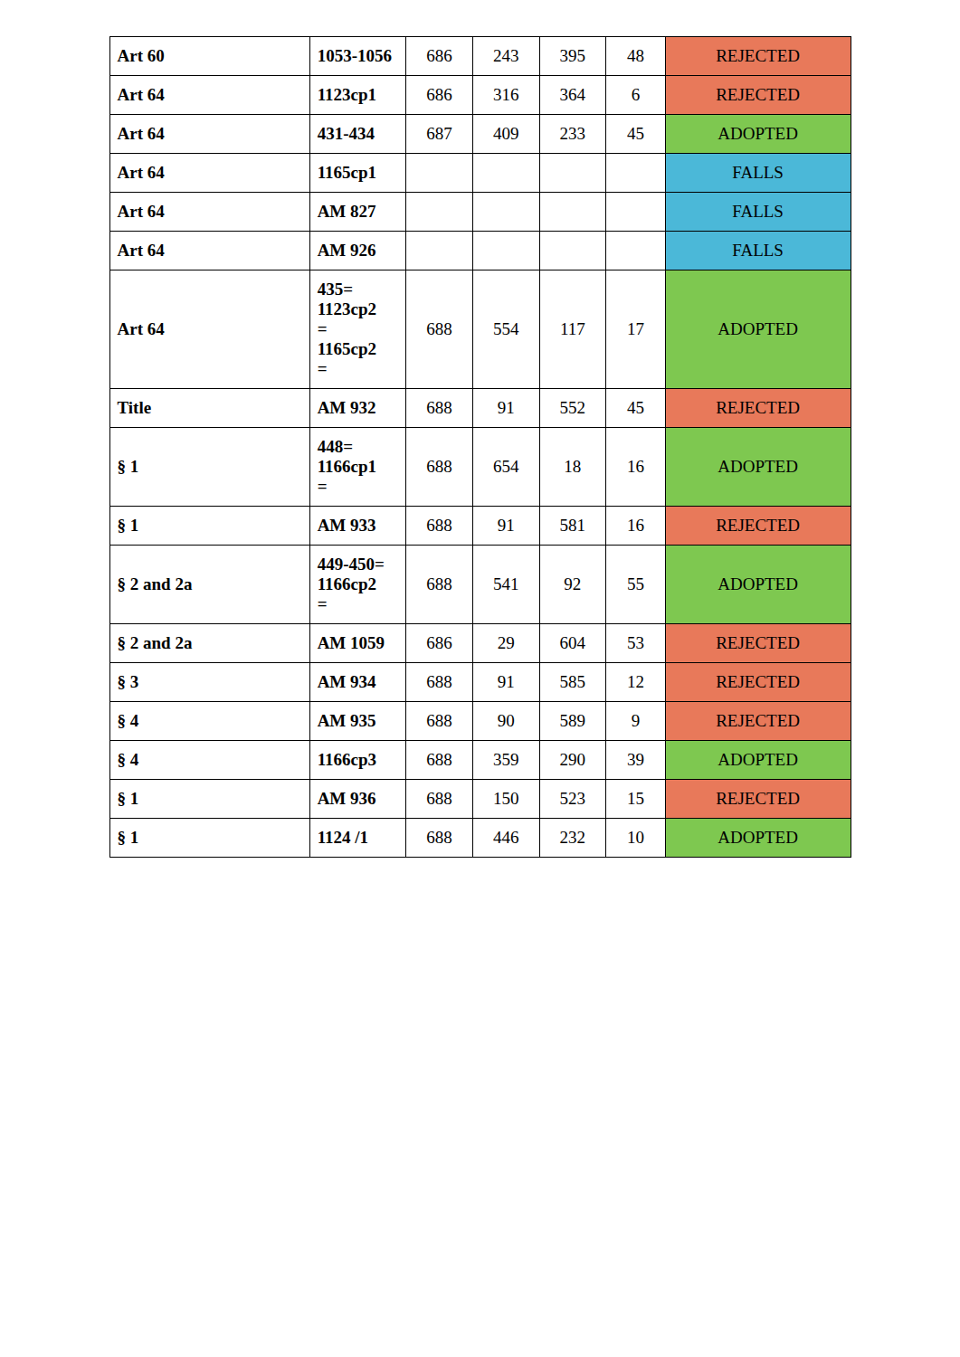| Art 60 | 1053-1056 | 686 | 243 | 395 | 48 | REJECTED |
| Art 64 | 1123cp1 | 686 | 316 | 364 | 6 | REJECTED |
| Art 64 | 431-434 | 687 | 409 | 233 | 45 | ADOPTED |
| Art 64 | 1165cp1 | | | | | FALLS |
| Art 64 | AM 827 | | | | | FALLS |
| Art 64 | AM 926 | | | | | FALLS |
| Art 64 | 435= 1123cp2 = 1165cp2 = | 688 | 554 | 117 | 17 | ADOPTED |
| Title | AM 932 | 688 | 91 | 552 | 45 | REJECTED |
| § 1 | 448= 1166cp1 = | 688 | 654 | 18 | 16 | ADOPTED |
| § 1 | AM 933 | 688 | 91 | 581 | 16 | REJECTED |
| § 2 and 2a | 449-450= 1166cp2 = | 688 | 541 | 92 | 55 | ADOPTED |
| § 2 and 2a | AM 1059 | 686 | 29 | 604 | 53 | REJECTED |
| § 3 | AM 934 | 688 | 91 | 585 | 12 | REJECTED |
| § 4 | AM 935 | 688 | 90 | 589 | 9 | REJECTED |
| § 4 | 1166cp3 | 688 | 359 | 290 | 39 | ADOPTED |
| § 1 | AM 936 | 688 | 150 | 523 | 15 | REJECTED |
| § 1 | 1124 /1 | 688 | 446 | 232 | 10 | ADOPTED |